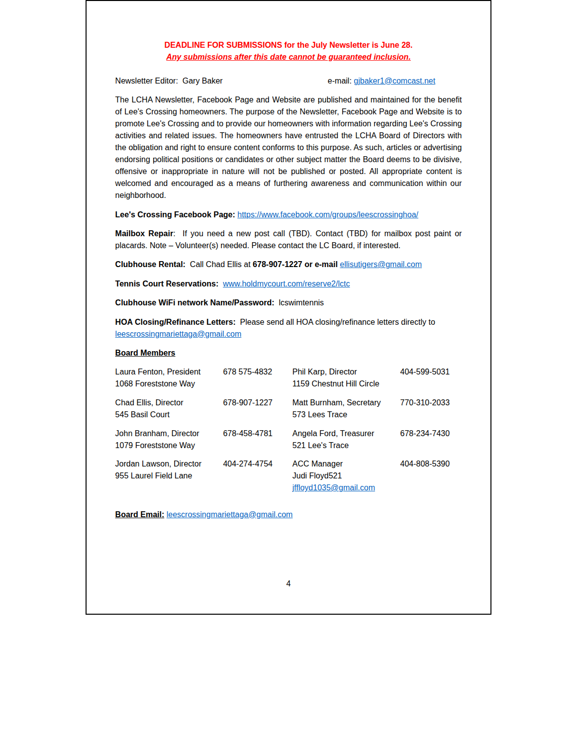DEADLINE FOR SUBMISSIONS for the July Newsletter is June 28.
Any submissions after this date cannot be guaranteed inclusion.
Newsletter Editor: Gary Baker e-mail: gjbaker1@comcast.net
The LCHA Newsletter, Facebook Page and Website are published and maintained for the benefit of Lee's Crossing homeowners. The purpose of the Newsletter, Facebook Page and Website is to promote Lee's Crossing and to provide our homeowners with information regarding Lee's Crossing activities and related issues. The homeowners have entrusted the LCHA Board of Directors with the obligation and right to ensure content conforms to this purpose. As such, articles or advertising endorsing political positions or candidates or other subject matter the Board deems to be divisive, offensive or inappropriate in nature will not be published or posted. All appropriate content is welcomed and encouraged as a means of furthering awareness and communication within our neighborhood.
Lee's Crossing Facebook Page: https://www.facebook.com/groups/leescrossinghoa/
Mailbox Repair: If you need a new post call (TBD). Contact (TBD) for mailbox post paint or placards. Note – Volunteer(s) needed. Please contact the LC Board, if interested.
Clubhouse Rental: Call Chad Ellis at 678-907-1227 or e-mail ellisutigers@gmail.com
Tennis Court Reservations: www.holdmycourt.com/reserve2/lctc
Clubhouse WiFi network Name/Password: lcswimtennis
HOA Closing/Refinance Letters: Please send all HOA closing/refinance letters directly to leescrossingmariettaga@gmail.com
Board Members
| Laura Fenton, President 1068 Foreststone Way | 678 575-4832 | Phil Karp, Director 1159 Chestnut Hill Circle | 404-599-5031 |
| Chad Ellis, Director 545 Basil Court | 678-907-1227 | Matt Burnham, Secretary 573 Lees Trace | 770-310-2033 |
| John Branham, Director 1079 Foreststone Way | 678-458-4781 | Angela Ford, Treasurer 521 Lee's Trace | 678-234-7430 |
| Jordan Lawson, Director 955 Laurel Field Lane | 404-274-4754 | ACC Manager Judi Floyd521 jffloyd1035@gmail.com | 404-808-5390 |
Board Email: leescrossingmariettaga@gmail.com
4